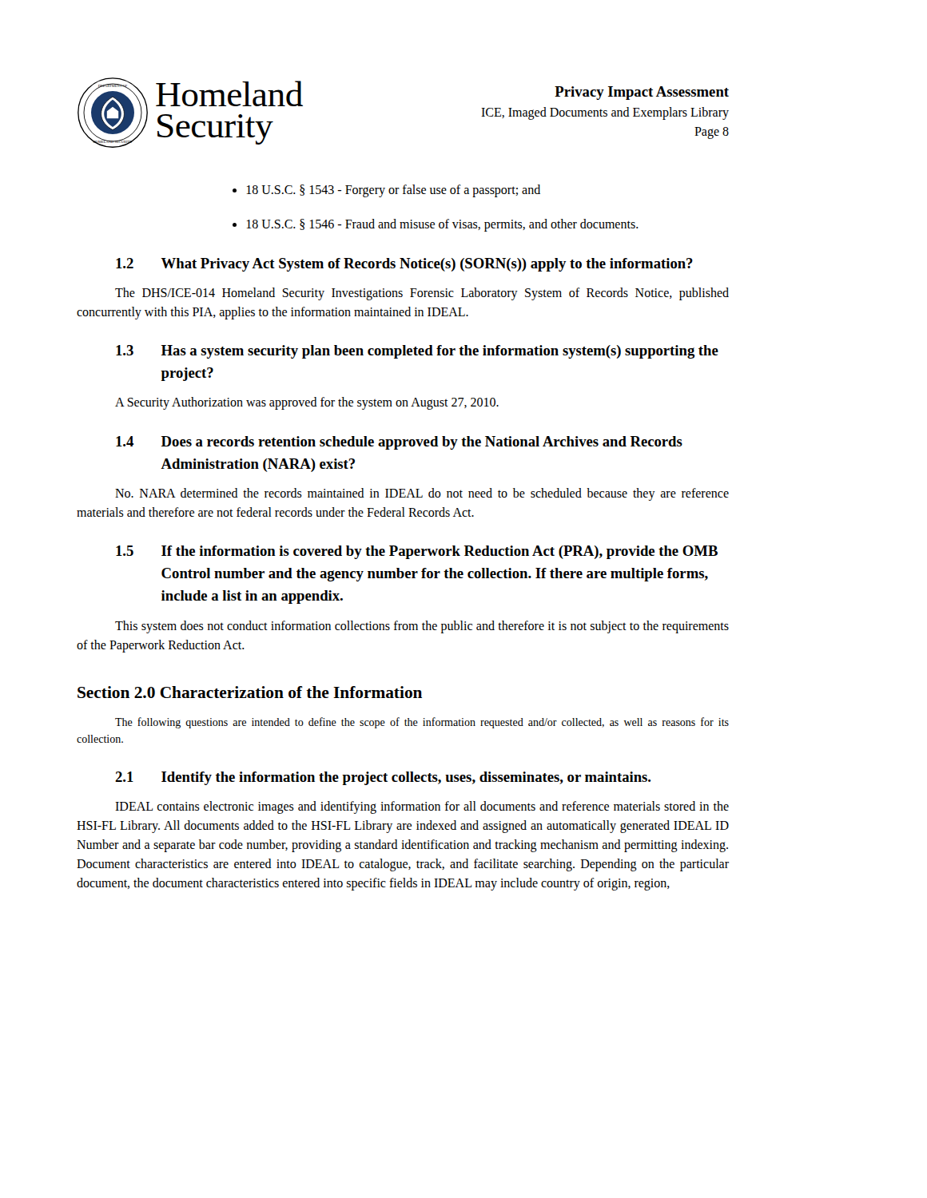DEPARTMENT OF HOMELAND SECURITY
Homeland
Security
Privacy Impact Assessment
ICE, Imaged Documents and Exemplars Library
Page 8
18 U.S.C. § 1543 - Forgery or false use of a passport; and
18 U.S.C. § 1546 - Fraud and misuse of visas, permits, and other documents.
1.2
What Privacy Act System of Records Notice(s) (SORN(s)) apply to the information?
The DHS/ICE-014 Homeland Security Investigations Forensic Laboratory System of Records Notice, published concurrently with this PIA, applies to the information maintained in IDEAL.
1.3
Has a system security plan been completed for the information system(s) supporting the project?
A Security Authorization was approved for the system on August 27, 2010.
1.4
Does a records retention schedule approved by the National Archives and Records Administration (NARA) exist?
No. NARA determined the records maintained in IDEAL do not need to be scheduled because they are reference materials and therefore are not federal records under the Federal Records Act.
1.5
If the information is covered by the Paperwork Reduction Act (PRA), provide the OMB Control number and the agency number for the collection. If there are multiple forms, include a list in an appendix.
This system does not conduct information collections from the public and therefore it is not subject to the requirements of the Paperwork Reduction Act.
Section 2.0 Characterization of the Information
The following questions are intended to define the scope of the information requested and/or collected, as well as reasons for its collection.
2.1
Identify the information the project collects, uses, disseminates, or maintains.
IDEAL contains electronic images and identifying information for all documents and reference materials stored in the HSI-FL Library. All documents added to the HSI-FL Library are indexed and assigned an automatically generated IDEAL ID Number and a separate bar code number, providing a standard identification and tracking mechanism and permitting indexing. Document characteristics are entered into IDEAL to catalogue, track, and facilitate searching. Depending on the particular document, the document characteristics entered into specific fields in IDEAL may include country of origin, region,